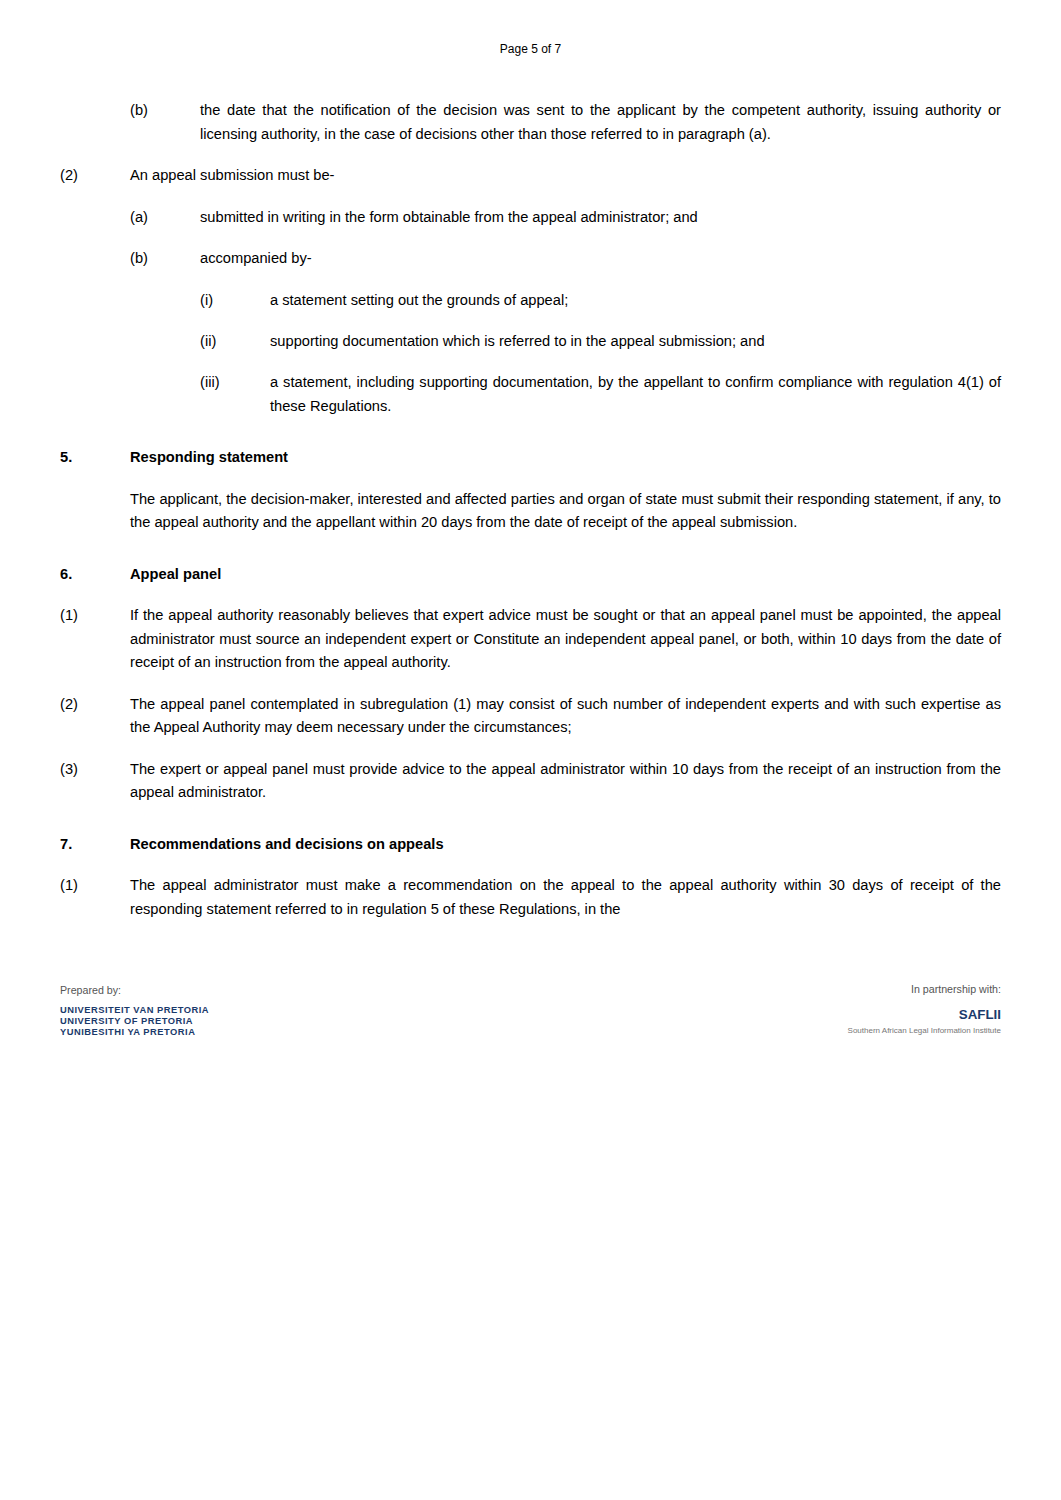Page 5 of 7
(b)
the date that the notification of the decision was sent to the applicant by the competent authority, issuing authority or licensing authority, in the case of decisions other than those referred to in paragraph (a).
(2)
An appeal submission must be-
(a)
submitted in writing in the form obtainable from the appeal administrator; and
(b)
accompanied by-
(i)
a statement setting out the grounds of appeal;
(ii)
supporting documentation which is referred to in the appeal submission; and
(iii)
a statement, including supporting documentation, by the appellant to confirm compliance with regulation 4(1) of these Regulations.
5. Responding statement
The applicant, the decision-maker, interested and affected parties and organ of state must submit their responding statement, if any, to the appeal authority and the appellant within 20 days from the date of receipt of the appeal submission.
6. Appeal panel
(1)
If the appeal authority reasonably believes that expert advice must be sought or that an appeal panel must be appointed, the appeal administrator must source an independent expert or Constitute an independent appeal panel, or both, within 10 days from the date of receipt of an instruction from the appeal authority.
(2)
The appeal panel contemplated in subregulation (1) may consist of such number of independent experts and with such expertise as the Appeal Authority may deem necessary under the circumstances;
(3)
The expert or appeal panel must provide advice to the appeal administrator within 10 days from the receipt of an instruction from the appeal administrator.
7. Recommendations and decisions on appeals
(1)
The appeal administrator must make a recommendation on the appeal to the appeal authority within 30 days of receipt of the responding statement referred to in regulation 5 of these Regulations, in the
Prepared by:
UNIVERSITEIT VAN PRETORIA
UNIVERSITY OF PRETORIA
YUNIBESITHI YA PRETORIA
In partnership with:
SAFLII
Southern African Legal Information Institute